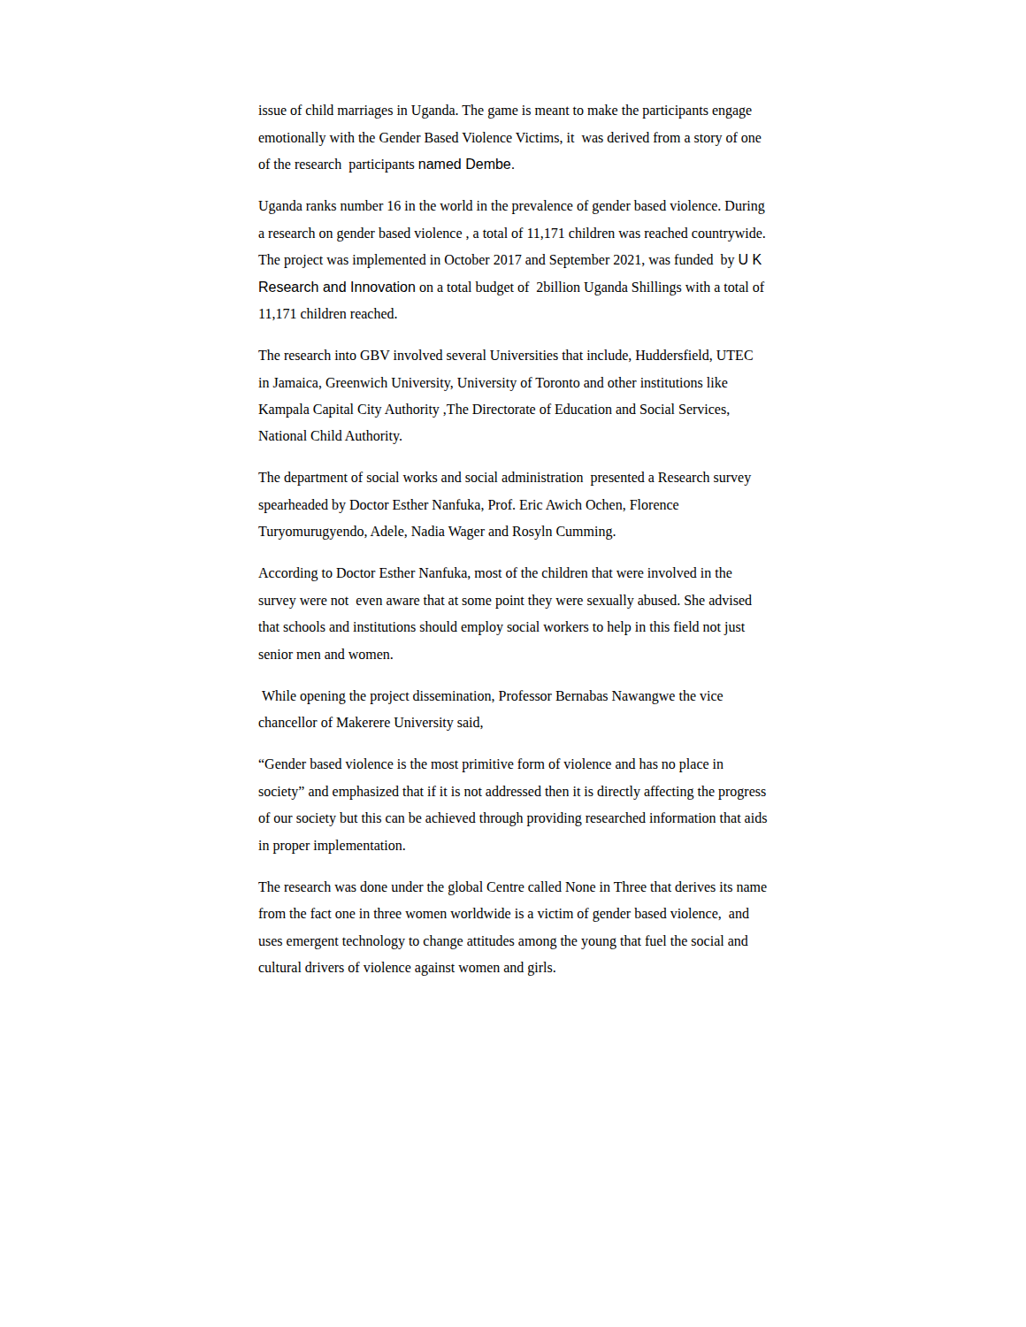issue of child marriages in Uganda. The game is meant to make the participants engage emotionally with the Gender Based Violence Victims, it was derived from a story of one of the research participants named Dembe.
Uganda ranks number 16 in the world in the prevalence of gender based violence. During a research on gender based violence , a total of 11,171 children was reached countrywide. The project was implemented in October 2017 and September 2021, was funded by U K Research and Innovation on a total budget of 2billion Uganda Shillings with a total of 11,171 children reached.
The research into GBV involved several Universities that include, Huddersfield, UTEC in Jamaica, Greenwich University, University of Toronto and other institutions like Kampala Capital City Authority ,The Directorate of Education and Social Services, National Child Authority.
The department of social works and social administration presented a Research survey spearheaded by Doctor Esther Nanfuka, Prof. Eric Awich Ochen, Florence Turyomurugyendo, Adele, Nadia Wager and Rosyln Cumming.
According to Doctor Esther Nanfuka, most of the children that were involved in the survey were not even aware that at some point they were sexually abused. She advised that schools and institutions should employ social workers to help in this field not just senior men and women.
While opening the project dissemination, Professor Bernabas Nawangwe the vice chancellor of Makerere University said,
“Gender based violence is the most primitive form of violence and has no place in society” and emphasized that if it is not addressed then it is directly affecting the progress of our society but this can be achieved through providing researched information that aids in proper implementation.
The research was done under the global Centre called None in Three that derives its name from the fact one in three women worldwide is a victim of gender based violence, and uses emergent technology to change attitudes among the young that fuel the social and cultural drivers of violence against women and girls.